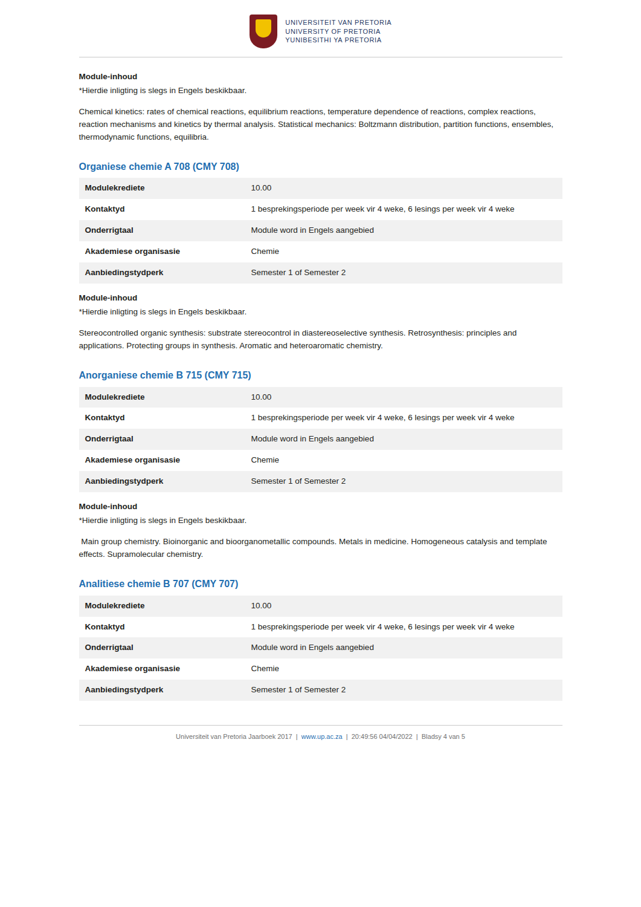UNIVERSITEIT VAN PRETORIA
UNIVERSITY OF PRETORIA
YUNIBESITHI YA PRETORIA
Module-inhoud
*Hierdie inligting is slegs in Engels beskikbaar.
Chemical kinetics: rates of chemical reactions, equilibrium reactions, temperature dependence of reactions, complex reactions, reaction mechanisms and kinetics by thermal analysis. Statistical mechanics: Boltzmann distribution, partition functions, ensembles, thermodynamic functions, equilibria.
Organiese chemie A 708 (CMY 708)
| Modulekrediete | 10.00 |
| Kontaktyd | 1 besprekingsperiode per week vir 4 weke, 6 lesings per week vir 4 weke |
| Onderrigtaal | Module word in Engels aangebied |
| Akademiese organisasie | Chemie |
| Aanbiedingstydperk | Semester 1 of Semester 2 |
Module-inhoud
*Hierdie inligting is slegs in Engels beskikbaar.
Stereocontrolled organic synthesis: substrate stereocontrol in diastereoselective synthesis. Retrosynthesis: principles and applications. Protecting groups in synthesis. Aromatic and heteroaromatic chemistry.
Anorganiese chemie B 715 (CMY 715)
| Modulekrediete | 10.00 |
| Kontaktyd | 1 besprekingsperiode per week vir 4 weke, 6 lesings per week vir 4 weke |
| Onderrigtaal | Module word in Engels aangebied |
| Akademiese organisasie | Chemie |
| Aanbiedingstydperk | Semester 1 of Semester 2 |
Module-inhoud
*Hierdie inligting is slegs in Engels beskikbaar.
Main group chemistry. Bioinorganic and bioorganometallic compounds. Metals in medicine. Homogeneous catalysis and template effects. Supramolecular chemistry.
Analitiese chemie B 707 (CMY 707)
| Modulekrediete | 10.00 |
| Kontaktyd | 1 besprekingsperiode per week vir 4 weke, 6 lesings per week vir 4 weke |
| Onderrigtaal | Module word in Engels aangebied |
| Akademiese organisasie | Chemie |
| Aanbiedingstydperk | Semester 1 of Semester 2 |
Universiteit van Pretoria Jaarboek 2017 | www.up.ac.za | 20:49:56 04/04/2022 | Bladsy 4 van 5